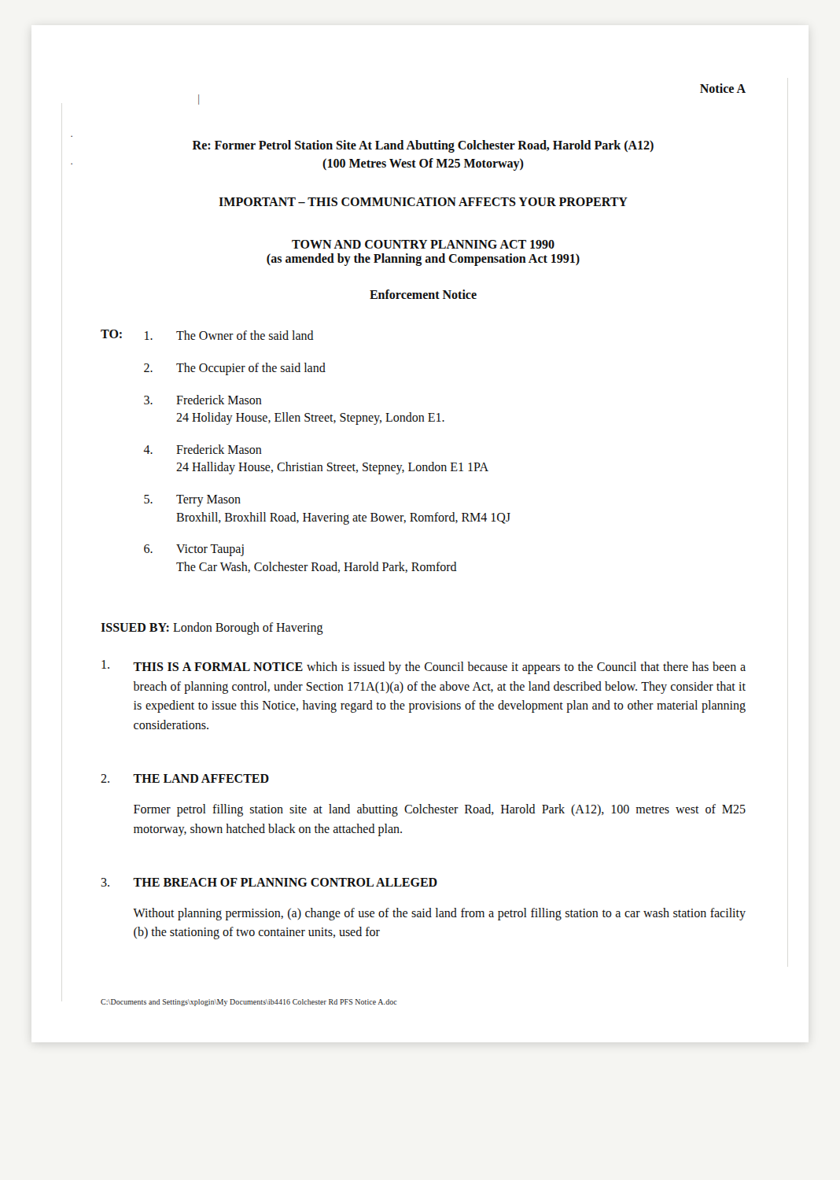| . .
Notice A
Re: Former Petrol Station Site At Land Abutting Colchester Road, Harold Park (A12)
(100 Metres West Of M25 Motorway)
IMPORTANT – THIS COMMUNICATION AFFECTS YOUR PROPERTY
TOWN AND COUNTRY PLANNING ACT 1990
(as amended by the Planning and Compensation Act 1991)
Enforcement Notice
TO:
1. The Owner of the said land
2. The Occupier of the said land
3. Frederick Mason
24 Holiday House, Ellen Street, Stepney, London E1.
4. Frederick Mason
24 Halliday House, Christian Street, Stepney, London E1 1PA
5. Terry Mason
Broxhill, Broxhill Road, Havering ate Bower, Romford, RM4 1QJ
6. Victor Taupaj
The Car Wash, Colchester Road, Harold Park, Romford
ISSUED BY: London Borough of Havering
1.
THIS IS A FORMAL NOTICE which is issued by the Council because it appears to the Council that there has been a breach of planning control, under Section 171A(1)(a) of the above Act, at the land described below. They consider that it is expedient to issue this Notice, having regard to the provisions of the development plan and to other material planning considerations.
2.
THE LAND AFFECTED
Former petrol filling station site at land abutting Colchester Road, Harold Park (A12), 100 metres west of M25 motorway, shown hatched black on the attached plan.
3.
THE BREACH OF PLANNING CONTROL ALLEGED
Without planning permission, (a) change of use of the said land from a petrol filling station to a car wash station facility (b) the stationing of two container units, used for
C:\Documents and Settings\xplogin\My Documents\ib4416 Colchester Rd PFS Notice A.doc